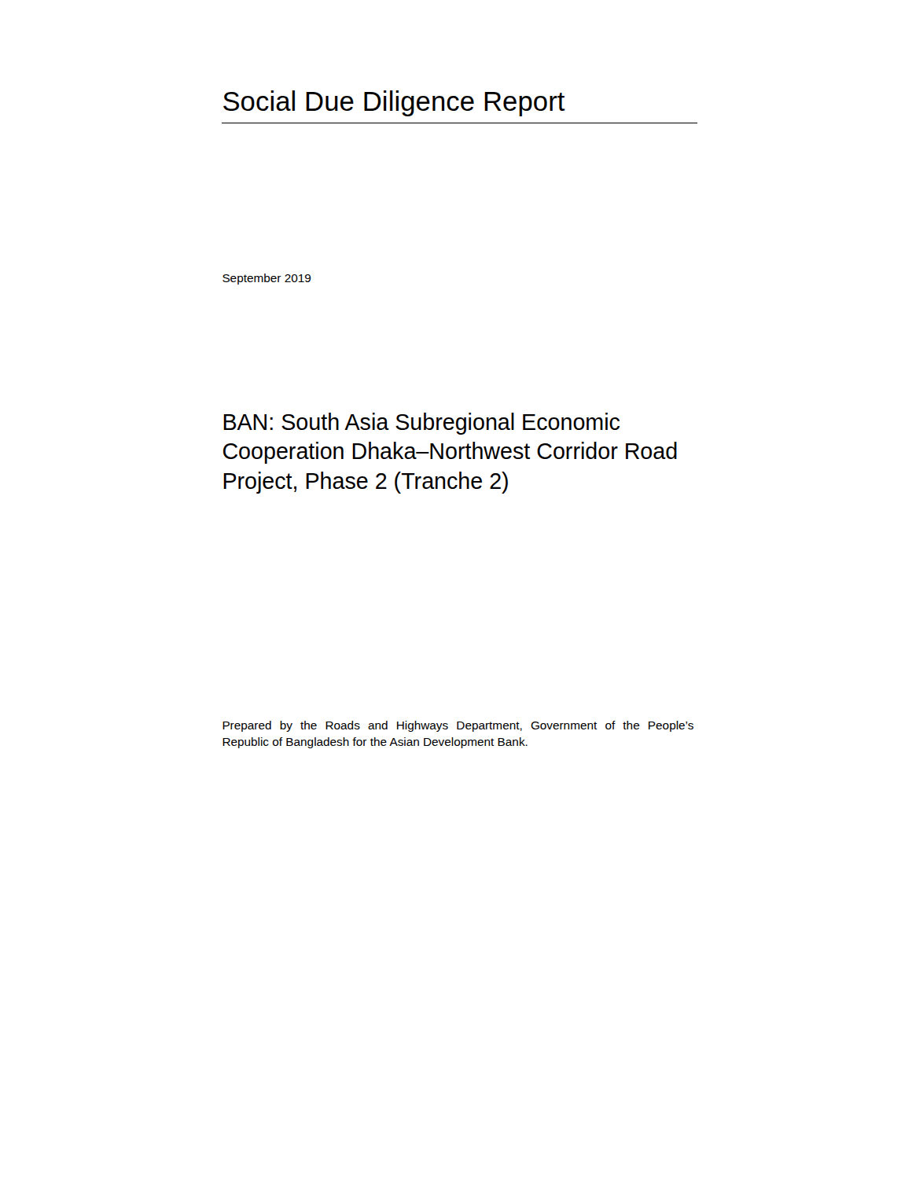Social Due Diligence Report
September 2019
BAN: South Asia Subregional Economic Cooperation Dhaka–Northwest Corridor Road Project, Phase 2 (Tranche 2)
Prepared by the Roads and Highways Department, Government of the People’s Republic of Bangladesh for the Asian Development Bank.